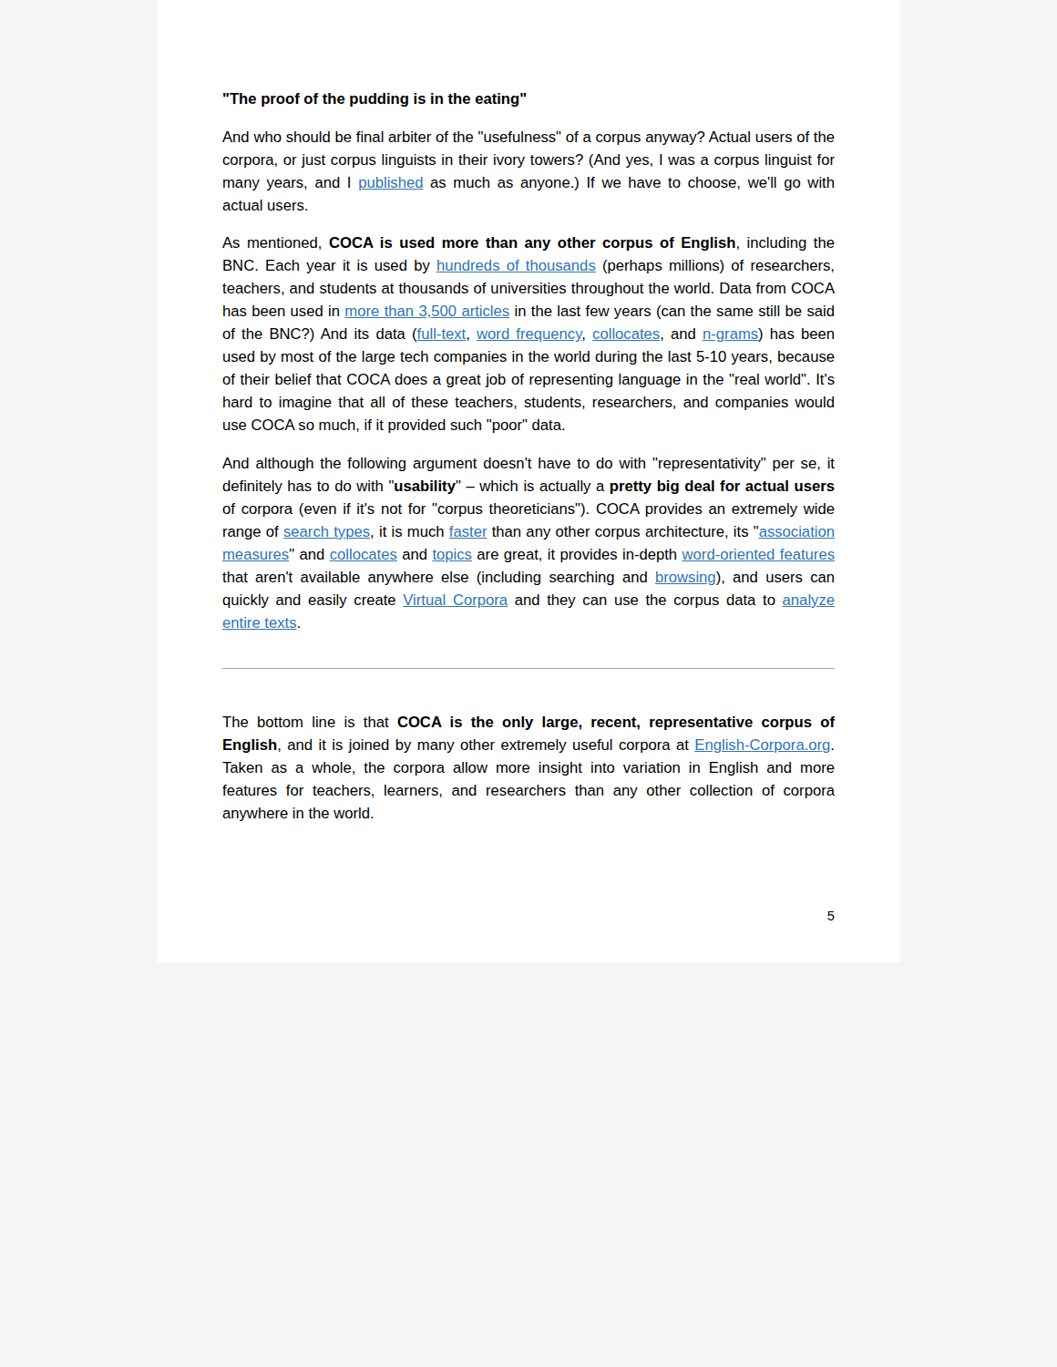"The proof of the pudding is in the eating"
And who should be final arbiter of the "usefulness" of a corpus anyway? Actual users of the corpora, or just corpus linguists in their ivory towers? (And yes, I was a corpus linguist for many years, and I published as much as anyone.) If we have to choose, we'll go with actual users.
As mentioned, COCA is used more than any other corpus of English, including the BNC. Each year it is used by hundreds of thousands (perhaps millions) of researchers, teachers, and students at thousands of universities throughout the world. Data from COCA has been used in more than 3,500 articles in the last few years (can the same still be said of the BNC?) And its data (full-text, word frequency, collocates, and n-grams) has been used by most of the large tech companies in the world during the last 5-10 years, because of their belief that COCA does a great job of representing language in the "real world". It's hard to imagine that all of these teachers, students, researchers, and companies would use COCA so much, if it provided such "poor" data.
And although the following argument doesn't have to do with "representativity" per se, it definitely has to do with "usability" – which is actually a pretty big deal for actual users of corpora (even if it's not for "corpus theoreticians"). COCA provides an extremely wide range of search types, it is much faster than any other corpus architecture, its "association measures" and collocates and topics are great, it provides in-depth word-oriented features that aren't available anywhere else (including searching and browsing), and users can quickly and easily create Virtual Corpora and they can use the corpus data to analyze entire texts.
The bottom line is that COCA is the only large, recent, representative corpus of English, and it is joined by many other extremely useful corpora at English-Corpora.org. Taken as a whole, the corpora allow more insight into variation in English and more features for teachers, learners, and researchers than any other collection of corpora anywhere in the world.
5